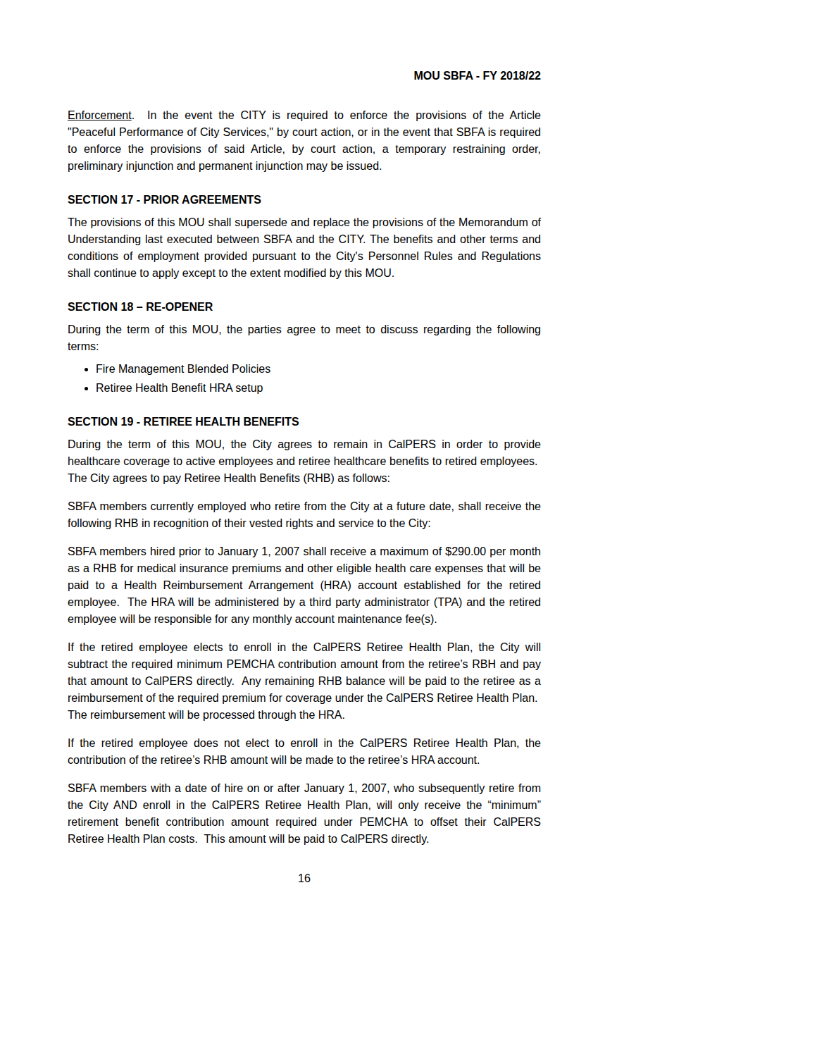MOU SBFA - FY 2018/22
Enforcement. In the event the CITY is required to enforce the provisions of the Article "Peaceful Performance of City Services," by court action, or in the event that SBFA is required to enforce the provisions of said Article, by court action, a temporary restraining order, preliminary injunction and permanent injunction may be issued.
SECTION 17 - PRIOR AGREEMENTS
The provisions of this MOU shall supersede and replace the provisions of the Memorandum of Understanding last executed between SBFA and the CITY. The benefits and other terms and conditions of employment provided pursuant to the City's Personnel Rules and Regulations shall continue to apply except to the extent modified by this MOU.
SECTION 18 – RE-OPENER
During the term of this MOU, the parties agree to meet to discuss regarding the following terms:
Fire Management Blended Policies
Retiree Health Benefit HRA setup
SECTION 19 - RETIREE HEALTH BENEFITS
During the term of this MOU, the City agrees to remain in CalPERS in order to provide healthcare coverage to active employees and retiree healthcare benefits to retired employees. The City agrees to pay Retiree Health Benefits (RHB) as follows:
SBFA members currently employed who retire from the City at a future date, shall receive the following RHB in recognition of their vested rights and service to the City:
SBFA members hired prior to January 1, 2007 shall receive a maximum of $290.00 per month as a RHB for medical insurance premiums and other eligible health care expenses that will be paid to a Health Reimbursement Arrangement (HRA) account established for the retired employee. The HRA will be administered by a third party administrator (TPA) and the retired employee will be responsible for any monthly account maintenance fee(s).
If the retired employee elects to enroll in the CalPERS Retiree Health Plan, the City will subtract the required minimum PEMCHA contribution amount from the retiree’s RBH and pay that amount to CalPERS directly. Any remaining RHB balance will be paid to the retiree as a reimbursement of the required premium for coverage under the CalPERS Retiree Health Plan. The reimbursement will be processed through the HRA.
If the retired employee does not elect to enroll in the CalPERS Retiree Health Plan, the contribution of the retiree’s RHB amount will be made to the retiree’s HRA account.
SBFA members with a date of hire on or after January 1, 2007, who subsequently retire from the City AND enroll in the CalPERS Retiree Health Plan, will only receive the “minimum” retirement benefit contribution amount required under PEMCHA to offset their CalPERS Retiree Health Plan costs. This amount will be paid to CalPERS directly.
16